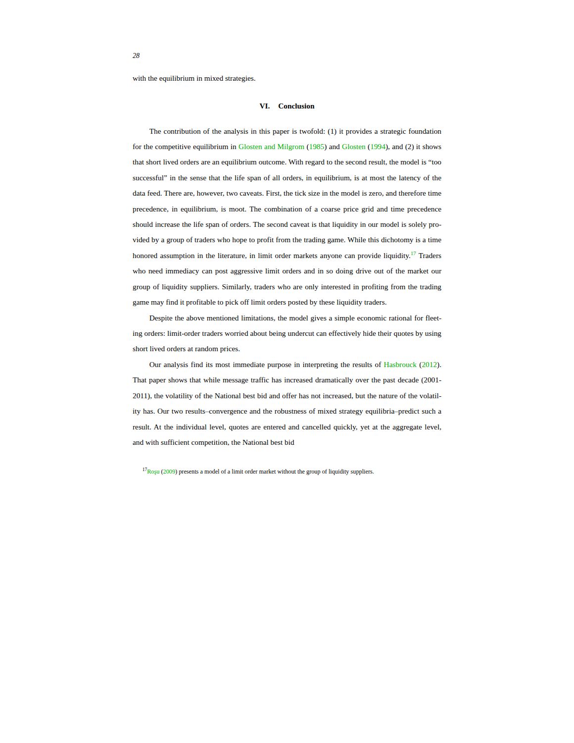28
with the equilibrium in mixed strategies.
VI. Conclusion
The contribution of the analysis in this paper is twofold: (1) it provides a strategic foundation for the competitive equilibrium in Glosten and Milgrom (1985) and Glosten (1994), and (2) it shows that short lived orders are an equilibrium outcome. With regard to the second result, the model is “too successful” in the sense that the life span of all orders, in equilibrium, is at most the latency of the data feed. There are, however, two caveats. First, the tick size in the model is zero, and therefore time precedence, in equilibrium, is moot. The combination of a coarse price grid and time precedence should increase the life span of orders. The second caveat is that liquidity in our model is solely provided by a group of traders who hope to profit from the trading game. While this dichotomy is a time honored assumption in the literature, in limit order markets anyone can provide liquidity.17 Traders who need immediacy can post aggressive limit orders and in so doing drive out of the market our group of liquidity suppliers. Similarly, traders who are only interested in profiting from the trading game may find it profitable to pick off limit orders posted by these liquidity traders.
Despite the above mentioned limitations, the model gives a simple economic rational for fleeting orders: limit-order traders worried about being undercut can effectively hide their quotes by using short lived orders at random prices.
Our analysis find its most immediate purpose in interpreting the results of Hasbrouck (2012). That paper shows that while message traffic has increased dramatically over the past decade (2001-2011), the volatility of the National best bid and offer has not increased, but the nature of the volatility has. Our two results–convergence and the robustness of mixed strategy equilibria–predict such a result. At the individual level, quotes are entered and cancelled quickly, yet at the aggregate level, and with sufficient competition, the National best bid
17 Roşu (2009) presents a model of a limit order market without the group of liquidity suppliers.